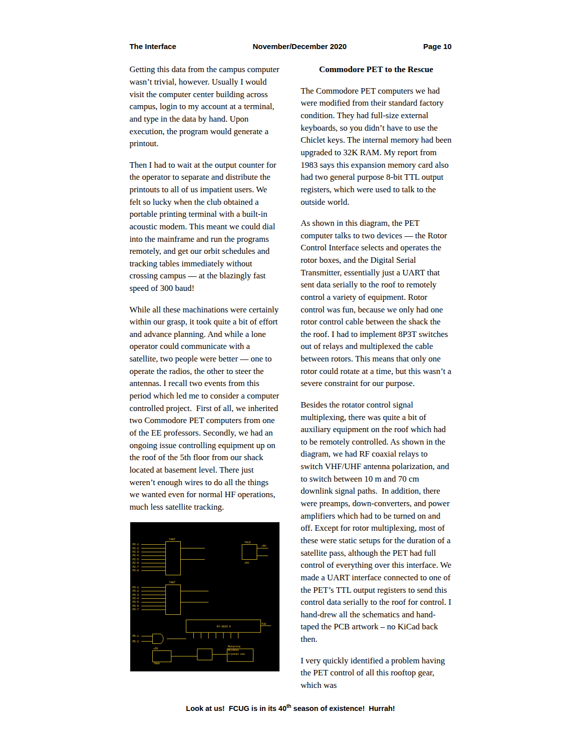The Interface November/December 2020 Page 10
Getting this data from the campus computer wasn’t trivial, however. Usually I would visit the computer center building across campus, login to my account at a terminal, and type in the data by hand. Upon execution, the program would generate a printout.
Then I had to wait at the output counter for the operator to separate and distribute the printouts to all of us impatient users. We felt so lucky when the club obtained a portable printing terminal with a built-in acoustic modem. This meant we could dial into the mainframe and run the programs remotely, and get our orbit schedules and tracking tables immediately without crossing campus — at the blazingly fast speed of 300 baud!
While all these machinations were certainly within our grasp, it took quite a bit of effort and advance planning. And while a lone operator could communicate with a satellite, two people were better — one to operate the radios, the other to steer the antennas. I recall two events from this period which led me to consider a computer controlled project. First of all, we inherited two Commodore PET computers from one of the EE professors. Secondly, we had an ongoing issue controlling equipment up on the roof of the 5th floor from our shack located at basement level. There just weren’t enough wires to do all the things we wanted even for normal HF operations, much less satellite tracking.
P2-1 P2-2 P2-3 P2-4 P2-5 P2-6 P2-7 P2-8 P3-1 P3-2 P3-3 P3-4 P3-5 P3-6 P3-7 P5-1 P5-2 7407 7407 74LS +5V AY-1013 A +5V 7404 Motorola MC14411 crystal osc TxD +5V
Commodore PET to the Rescue
The Commodore PET computers we had were modified from their standard factory condition. They had full-size external keyboards, so you didn’t have to use the Chiclet keys. The internal memory had been upgraded to 32K RAM. My report from 1983 says this expansion memory card also had two general purpose 8-bit TTL output registers, which were used to talk to the outside world.
As shown in this diagram, the PET computer talks to two devices — the Rotor Control Interface selects and operates the rotor boxes, and the Digital Serial Transmitter, essentially just a UART that sent data serially to the roof to remotely control a variety of equipment. Rotor control was fun, because we only had one rotor control cable between the shack the the roof. I had to implement 8P3T switches out of relays and multiplexed the cable between rotors. This means that only one rotor could rotate at a time, but this wasn’t a severe constraint for our purpose.
Besides the rotator control signal multiplexing, there was quite a bit of auxiliary equipment on the roof which had to be remotely controlled. As shown in the diagram, we had RF coaxial relays to switch VHF/UHF antenna polarization, and to switch between 10 m and 70 cm downlink signal paths. In addition, there were preamps, down-converters, and power amplifiers which had to be turned on and off. Except for rotor multiplexing, most of these were static setups for the duration of a satellite pass, although the PET had full control of everything over this interface. We made a UART interface connected to one of the PET’s TTL output registers to send this control data serially to the roof for control. I hand-drew all the schematics and hand-taped the PCB artwork – no KiCad back then.
I very quickly identified a problem having the PET control of all this rooftop gear, which was
Look at us! FCUG is in its 40th season of existence! Hurrah!